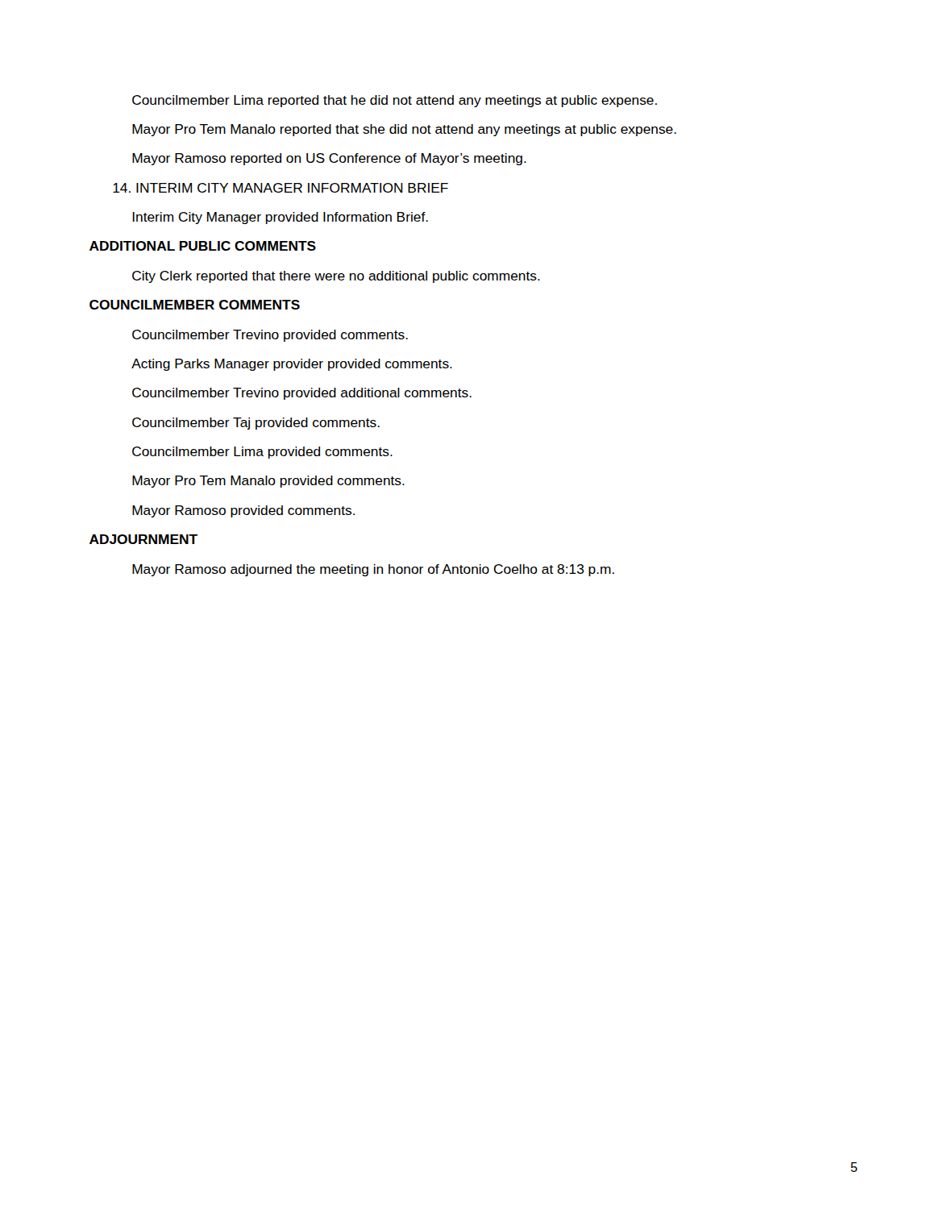Councilmember Lima reported that he did not attend any meetings at public expense.
Mayor Pro Tem Manalo reported that she did not attend any meetings at public expense.
Mayor Ramoso reported on US Conference of Mayor’s meeting.
14. INTERIM CITY MANAGER INFORMATION BRIEF
Interim City Manager provided Information Brief.
ADDITIONAL PUBLIC COMMENTS
City Clerk reported that there were no additional public comments.
COUNCILMEMBER COMMENTS
Councilmember Trevino provided comments.
Acting Parks Manager provider provided comments.
Councilmember Trevino provided additional comments.
Councilmember Taj provided comments.
Councilmember Lima provided comments.
Mayor Pro Tem Manalo provided comments.
Mayor Ramoso provided comments.
ADJOURNMENT
Mayor Ramoso adjourned the meeting in honor of Antonio Coelho at 8:13 p.m.
5